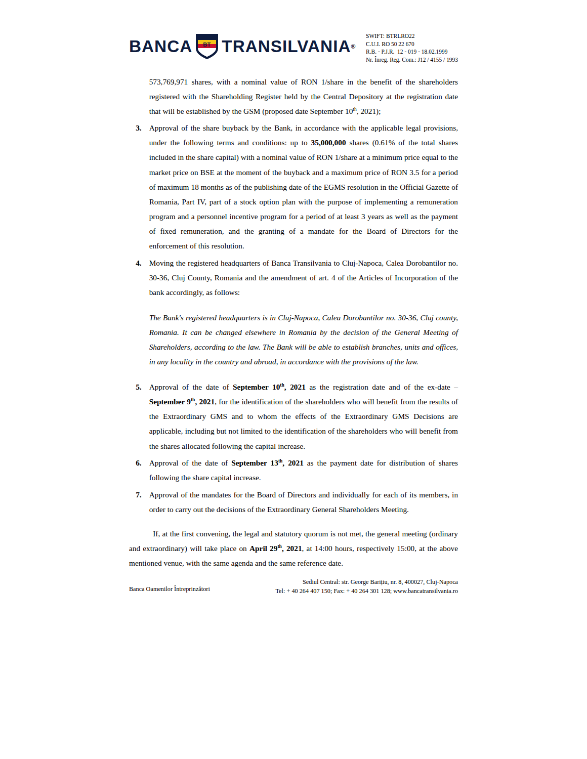BANCA BT TRANSILVANIA®
SWIFT: BTRLRO22
C.U.I. RO 50 22 670
R.B. - P.J.R. 12 - 019 - 18.02.1999
Nr. Înreg. Reg. Com.: J12 / 4155 / 1993
573,769,971 shares, with a nominal value of RON 1/share in the benefit of the shareholders registered with the Shareholding Register held by the Central Depository at the registration date that will be established by the GSM (proposed date September 10th, 2021);
Approval of the share buyback by the Bank, in accordance with the applicable legal provisions, under the following terms and conditions: up to 35,000,000 shares (0.61% of the total shares included in the share capital) with a nominal value of RON 1/share at a minimum price equal to the market price on BSE at the moment of the buyback and a maximum price of RON 3.5 for a period of maximum 18 months as of the publishing date of the EGMS resolution in the Official Gazette of Romania, Part IV, part of a stock option plan with the purpose of implementing a remuneration program and a personnel incentive program for a period of at least 3 years as well as the payment of fixed remuneration, and the granting of a mandate for the Board of Directors for the enforcement of this resolution.
Moving the registered headquarters of Banca Transilvania to Cluj-Napoca, Calea Dorobantilor no. 30-36, Cluj County, Romania and the amendment of art. 4 of the Articles of Incorporation of the bank accordingly, as follows:
The Bank's registered headquarters is in Cluj-Napoca, Calea Dorobantilor no. 30-36, Cluj county, Romania. It can be changed elsewhere in Romania by the decision of the General Meeting of Shareholders, according to the law. The Bank will be able to establish branches, units and offices, in any locality in the country and abroad, in accordance with the provisions of the law.
Approval of the date of September 10th, 2021 as the registration date and of the ex-date – September 9th, 2021, for the identification of the shareholders who will benefit from the results of the Extraordinary GMS and to whom the effects of the Extraordinary GMS Decisions are applicable, including but not limited to the identification of the shareholders who will benefit from the shares allocated following the capital increase.
Approval of the date of September 13th, 2021 as the payment date for distribution of shares following the share capital increase.
Approval of the mandates for the Board of Directors and individually for each of its members, in order to carry out the decisions of the Extraordinary General Shareholders Meeting.
If, at the first convening, the legal and statutory quorum is not met, the general meeting (ordinary and extraordinary) will take place on April 29th, 2021, at 14:00 hours, respectively 15:00, at the above mentioned venue, with the same agenda and the same reference date.
Banca Oamenilor Întreprinzători
Sediul Central: str. George Barițiu, nr. 8, 400027, Cluj-Napoca
Tel: + 40 264 407 150; Fax: + 40 264 301 128; www.bancatransilvania.ro